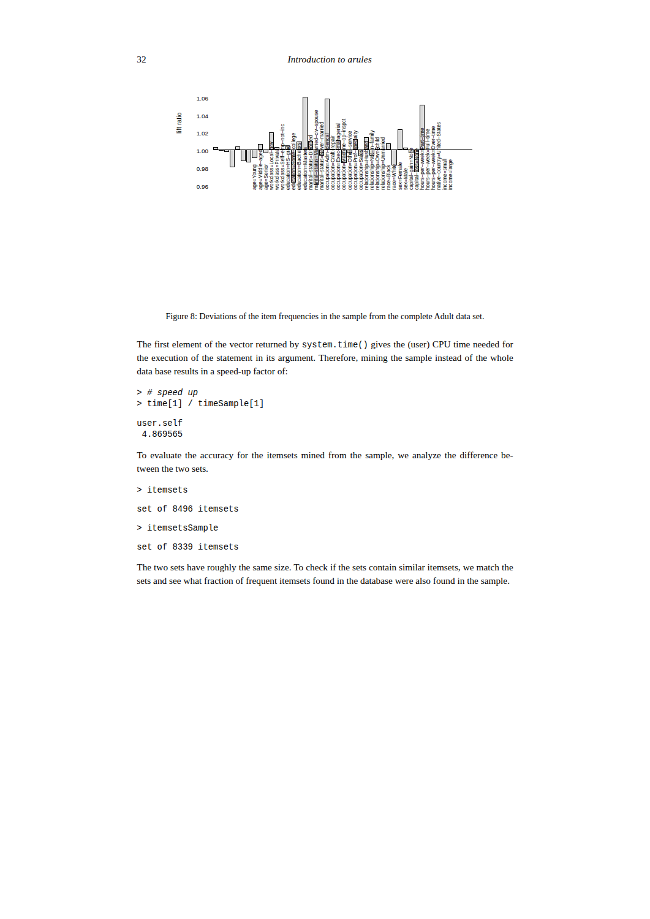32
Introduction to arules
lift ratio
1.06 1.04 1.02 1.00 0.98 0.96
age=Young age=Middle–aged age=Senior workclass=Local–gov workclass=Private workclass=Self–emp–not–inc education=HS–grad education=Some–college education=Bachelors education=Masters marital–status=Divorced marital–status=Married–civ–spouse marital–status=Never–married occupation=Adm–clerical occupation=Craft–repair occupation=Exec–managerial occupation=Machine–op–inspct occupation=Other–service occupation=Prof–specialty occupation=Sales relationship=Husband relationship=Not–in–family relationship=Own–child relationship=Unmarried race=Black race=White sex=Female sex=Male capital–gain=None capital–loss=None hours–per–week=Part–time hours–per–week=Full–time hours–per–week=Over–time native–country=United–States income=small income=large
Figure 8: Deviations of the item frequencies in the sample from the complete Adult data set.
The first element of the vector returned by system.time() gives the (user) CPU time needed for the execution of the statement in its argument. Therefore, mining the sample instead of the whole data base results in a speed-up factor of:
> # speed up
> time[1] / timeSample[1]
user.self
 4.869565
To evaluate the accuracy for the itemsets mined from the sample, we analyze the difference between the two sets.
> itemsets
set of 8496 itemsets
> itemsetsSample
set of 8339 itemsets
The two sets have roughly the same size. To check if the sets contain similar itemsets, we match the sets and see what fraction of frequent itemsets found in the database were also found in the sample.